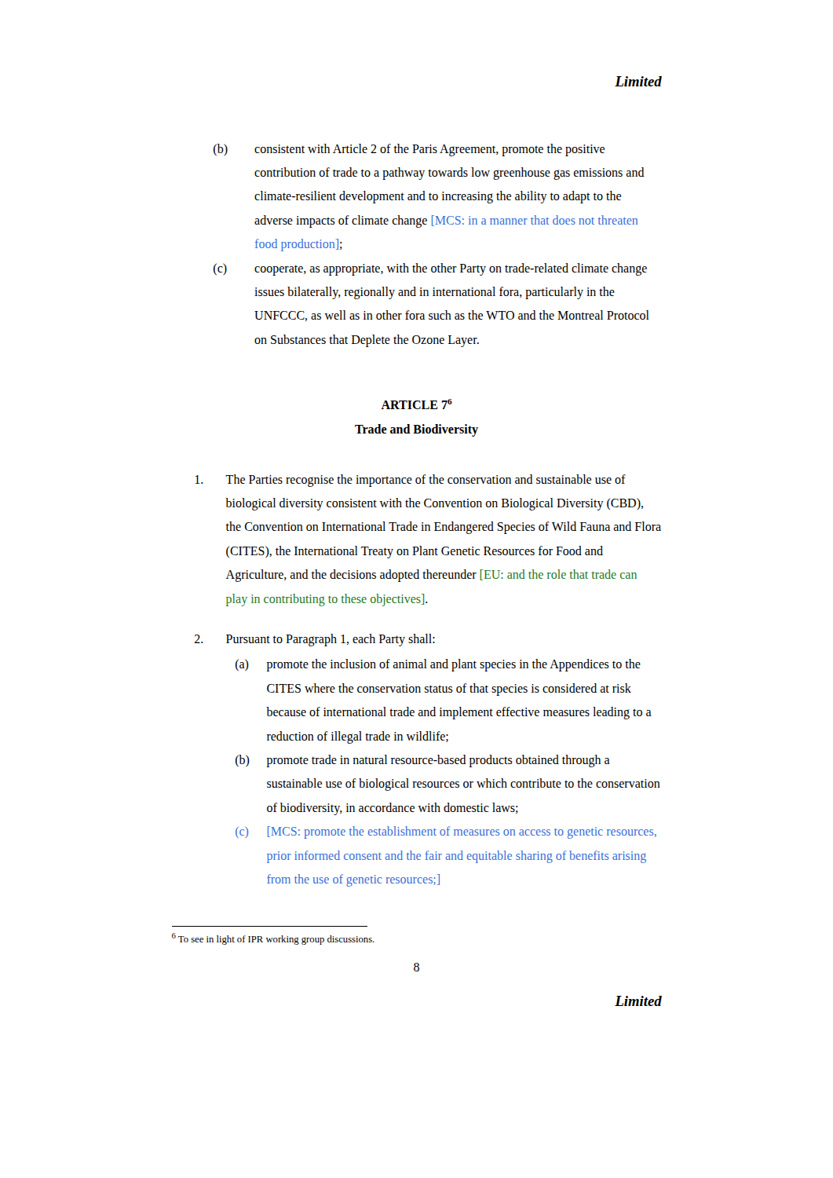Limited
(b) consistent with Article 2 of the Paris Agreement, promote the positive contribution of trade to a pathway towards low greenhouse gas emissions and climate-resilient development and to increasing the ability to adapt to the adverse impacts of climate change [MCS: in a manner that does not threaten food production];
(c) cooperate, as appropriate, with the other Party on trade-related climate change issues bilaterally, regionally and in international fora, particularly in the UNFCCC, as well as in other fora such as the WTO and the Montreal Protocol on Substances that Deplete the Ozone Layer.
ARTICLE 76
Trade and Biodiversity
1. The Parties recognise the importance of the conservation and sustainable use of biological diversity consistent with the Convention on Biological Diversity (CBD), the Convention on International Trade in Endangered Species of Wild Fauna and Flora (CITES), the International Treaty on Plant Genetic Resources for Food and Agriculture, and the decisions adopted thereunder [EU: and the role that trade can play in contributing to these objectives].
2. Pursuant to Paragraph 1, each Party shall:
(a) promote the inclusion of animal and plant species in the Appendices to the CITES where the conservation status of that species is considered at risk because of international trade and implement effective measures leading to a reduction of illegal trade in wildlife;
(b) promote trade in natural resource-based products obtained through a sustainable use of biological resources or which contribute to the conservation of biodiversity, in accordance with domestic laws;
(c) [MCS: promote the establishment of measures on access to genetic resources, prior informed consent and the fair and equitable sharing of benefits arising from the use of genetic resources;]
6 To see in light of IPR working group discussions.
8
Limited